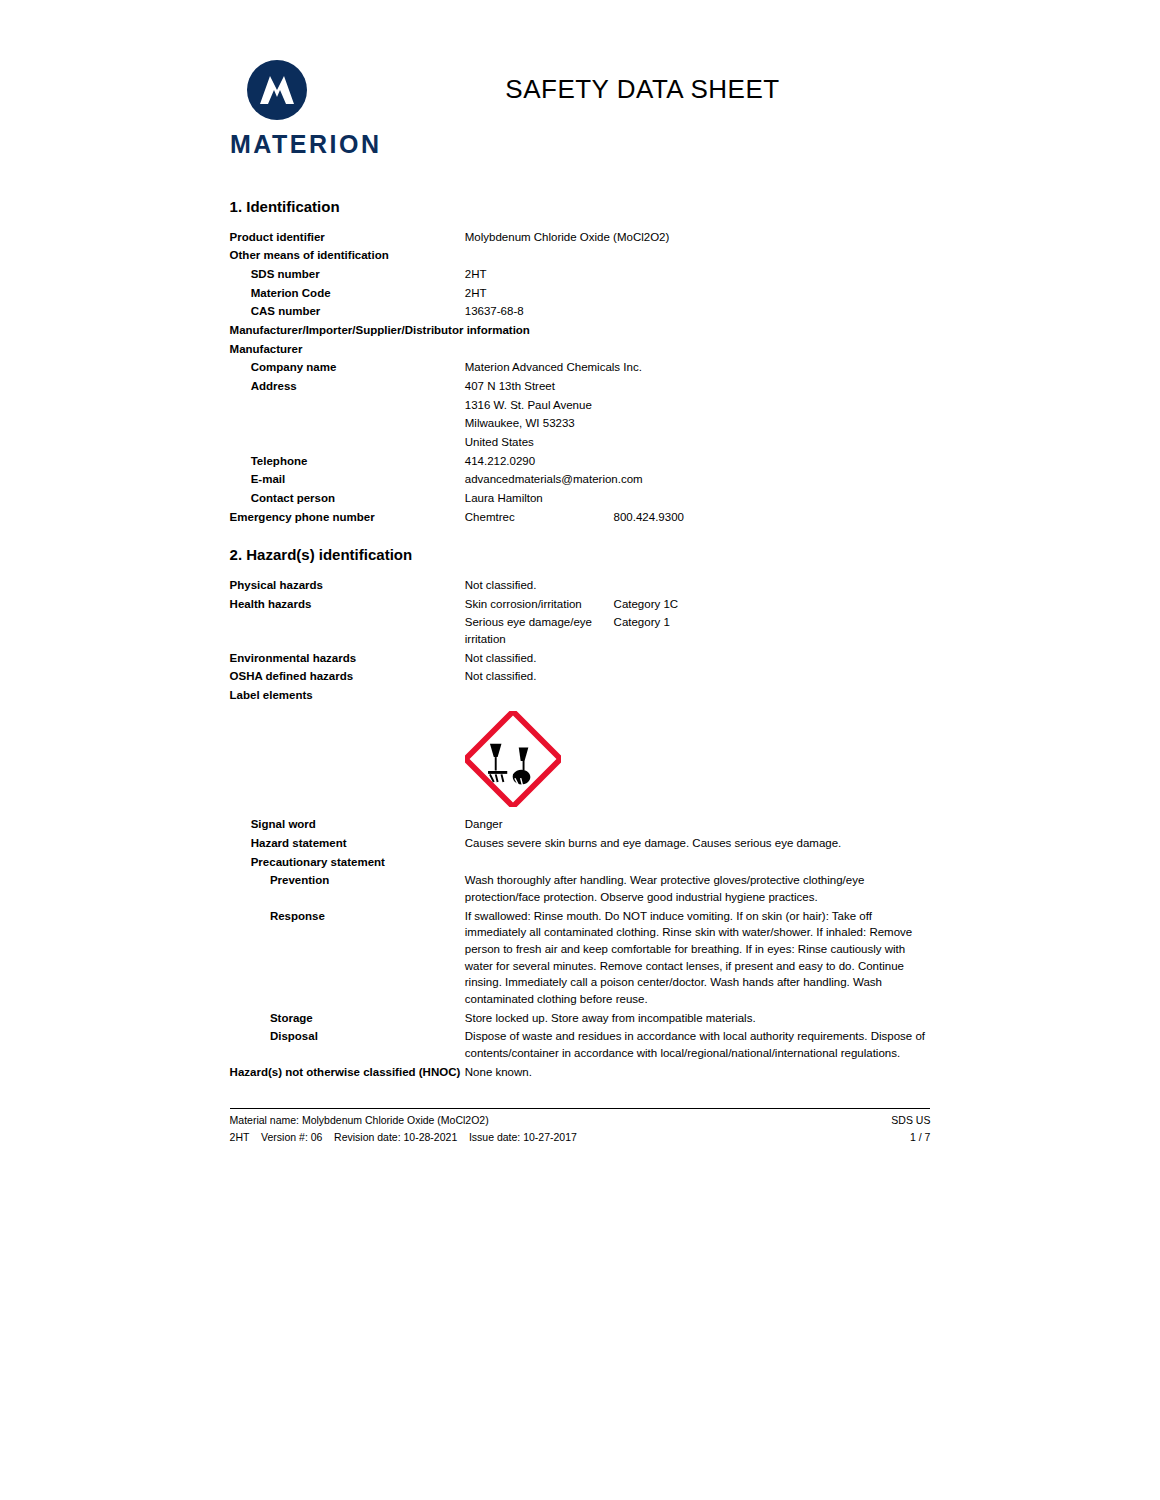MATERION
SAFETY DATA SHEET
1. Identification
| Product identifier | Molybdenum Chloride Oxide (MoCl2O2) |
| Other means of identification | |
| SDS number | 2HT |
| Materion Code | 2HT |
| CAS number | 13637-68-8 |
| Manufacturer/Importer/Supplier/Distributor information |
| Manufacturer |
| Company name | Materion Advanced Chemicals Inc. |
| Address | 407 N 13th Street |
| | 1316 W. St. Paul Avenue |
| | Milwaukee, WI 53233 |
| | United States |
| Telephone | 414.212.0290 |
| E-mail | advancedmaterials@materion.com |
| Contact person | Laura Hamilton |
| Emergency phone number | Chemtrec | 800.424.9300 |
2. Hazard(s) identification
| Physical hazards | Not classified. |
| Health hazards | Skin corrosion/irritation | Category 1C |
| | Serious eye damage/eye irritation | Category 1 |
| Environmental hazards | Not classified. |
| OSHA defined hazards | Not classified. |
| Label elements |
| Signal word | Danger |
| Hazard statement | Causes severe skin burns and eye damage. Causes serious eye damage. |
| Precautionary statement | |
| Prevention | Wash thoroughly after handling. Wear protective gloves/protective clothing/eye protection/face protection. Observe good industrial hygiene practices. |
| Response | If swallowed: Rinse mouth. Do NOT induce vomiting. If on skin (or hair): Take off immediately all contaminated clothing. Rinse skin with water/shower. If inhaled: Remove person to fresh air and keep comfortable for breathing. If in eyes: Rinse cautiously with water for several minutes. Remove contact lenses, if present and easy to do. Continue rinsing. Immediately call a poison center/doctor. Wash hands after handling. Wash contaminated clothing before reuse. |
| Storage | Store locked up. Store away from incompatible materials. |
| Disposal | Dispose of waste and residues in accordance with local authority requirements. Dispose of contents/container in accordance with local/regional/national/international regulations. |
| Hazard(s) not otherwise classified (HNOC) | None known. |
Material name: Molybdenum Chloride Oxide (MoCl2O2)
SDS US
2HT Version #: 06 Revision date: 10-28-2021 Issue date: 10-27-2017
1 / 7